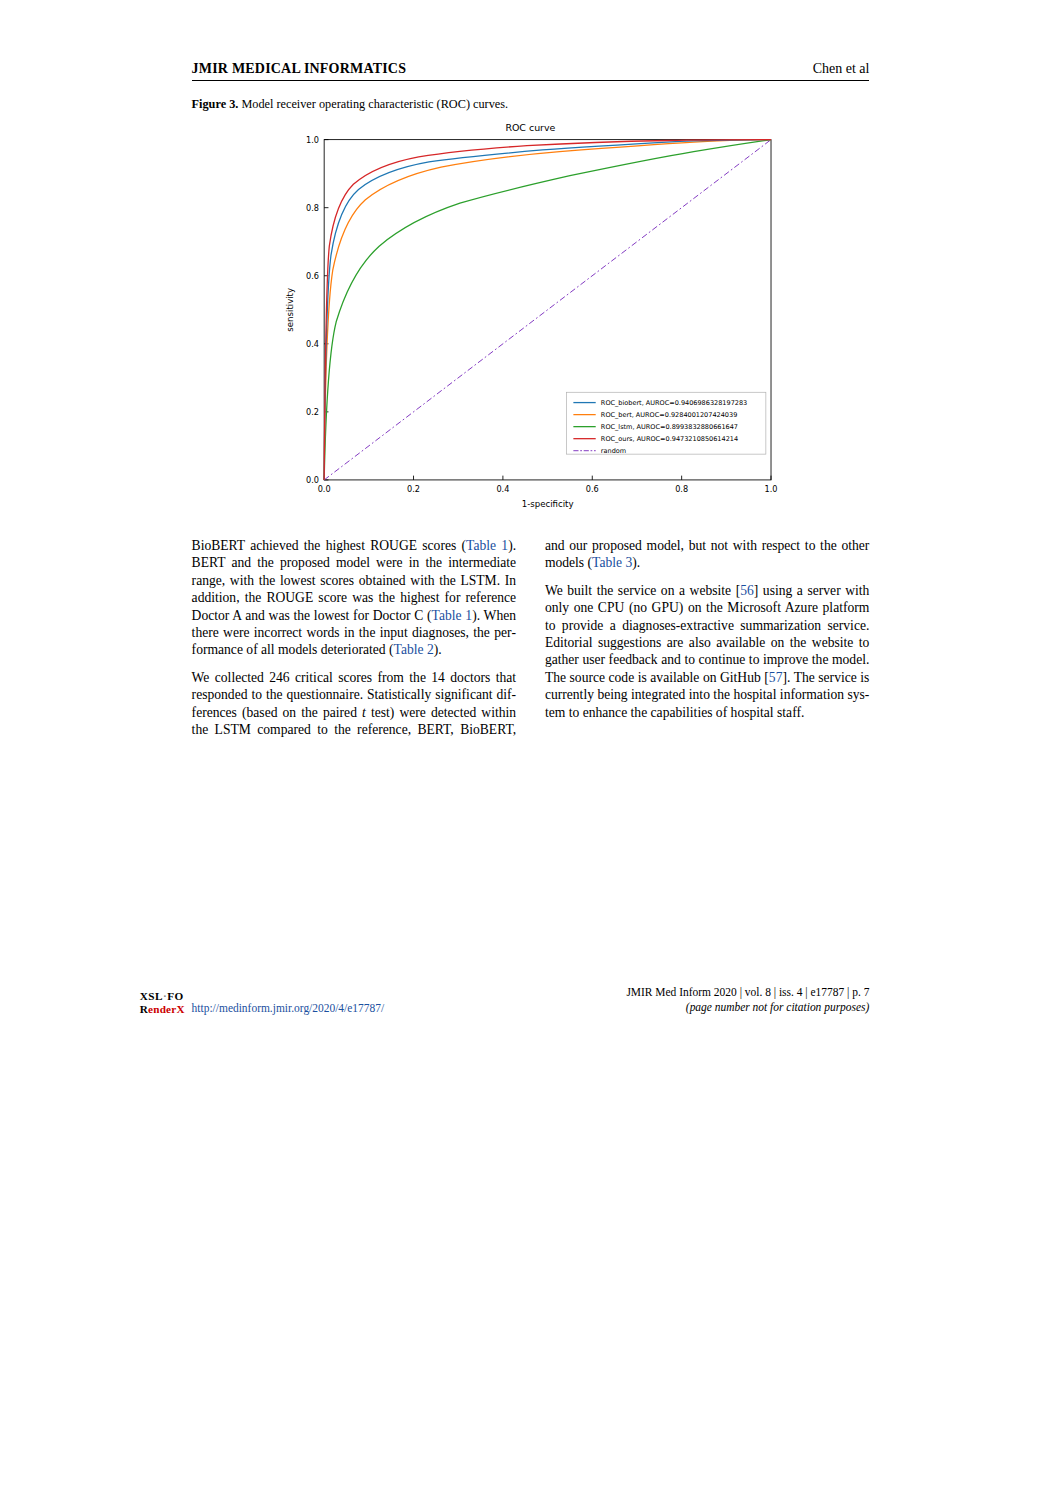JMIR MEDICAL INFORMATICS
Chen et al
Figure 3. Model receiver operating characteristic (ROC) curves.
ROC curve 1.0 0.8 0.6 0.4 0.2 0.0 0.0 0.2 0.4 0.6 0.8 1.0 1-specificity sensitivity ROC_biobert, AUROC=0.9406986328197283 ROC_bert, AUROC=0.9284001207424039 ROC_lstm, AUROC=0.8993832880661647 ROC_ours, AUROC=0.9473210850614214 random
BioBERT achieved the highest ROUGE scores (Table 1). BERT and the proposed model were in the intermediate range, with the lowest scores obtained with the LSTM. In addition, the ROUGE score was the highest for reference Doctor A and was the lowest for Doctor C (Table 1). When there were incorrect words in the input diagnoses, the performance of all models deteriorated (Table 2).
We collected 246 critical scores from the 14 doctors that responded to the questionnaire. Statistically significant differences (based on the paired t test) were detected within the LSTM compared to the reference, BERT, BioBERT, and our proposed model, but not with respect to the other models (Table 3).
We built the service on a website [56] using a server with only one CPU (no GPU) on the Microsoft Azure platform to provide a diagnoses-extractive summarization service. Editorial suggestions are also available on the website to gather user feedback and to continue to improve the model. The source code is available on GitHub [57]. The service is currently being integrated into the hospital information system to enhance the capabilities of hospital staff.
XSL·FO
RenderX
http://medinform.jmir.org/2020/4/e17787/
JMIR Med Inform 2020 | vol. 8 | iss. 4 | e17787 | p. 7
(page number not for citation purposes)